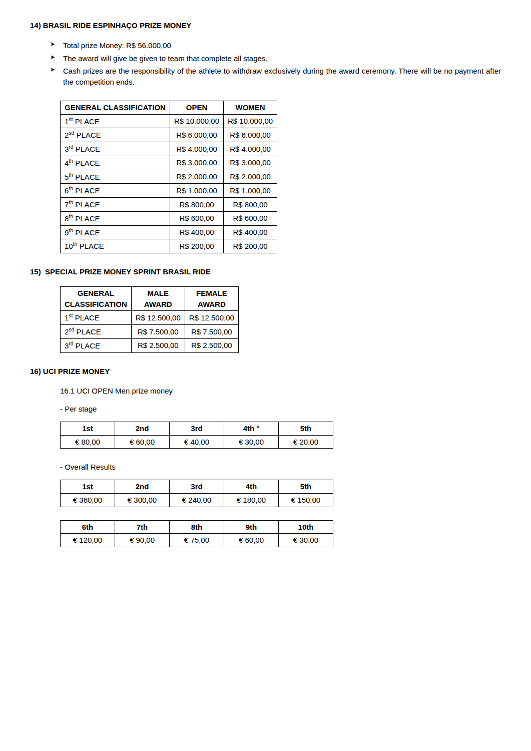14) BRASIL RIDE ESPINHAÇO PRIZE MONEY
Total prize Money: R$ 56.000,00
The award will give be given to team that complete all stages.
Cash prizes are the responsibility of the athlete to withdraw exclusively during the award ceremony. There will be no payment after the competition ends.
| GENERAL CLASSIFICATION | OPEN | WOMEN |
| --- | --- | --- |
| 1 st PLACE | R$ 10.000,00 | R$ 10.000,00 |
| 2 sd PLACE | R$ 6.000,00 | R$ 6.000,00 |
| 3 rd PLACE | R$ 4.000,00 | R$ 4.000,00 |
| 4 th PLACE | R$ 3.000,00 | R$ 3.000,00 |
| 5 th PLACE | R$ 2.000,00 | R$ 2.000,00 |
| 6 th PLACE | R$ 1.000,00 | R$ 1.000,00 |
| 7 th PLACE | R$ 800,00 | R$ 800,00 |
| 8 th PLACE | R$ 600,00 | R$ 600,00 |
| 9 th PLACE | R$ 400,00 | R$ 400,00 |
| 10 th PLACE | R$ 200,00 | R$ 200,00 |
15) SPECIAL PRIZE MONEY SPRINT BRASIL RIDE
| GENERAL CLASSIFICATION | MALE AWARD | FEMALE AWARD |
| --- | --- | --- |
| 1 st PLACE | R$ 12.500,00 | R$ 12.500,00 |
| 2 sd PLACE | R$ 7.500,00 | R$ 7.500,00 |
| 3 rd PLACE | R$ 2.500,00 | R$ 2.500,00 |
16) UCI PRIZE MONEY
16.1 UCI OPEN Men prize money
- Per stage
| 1st | 2nd | 3rd | 4th ° | 5th |
| --- | --- | --- | --- | --- |
| € 80,00 | € 60,00 | € 40,00 | € 30,00 | € 20,00 |
- Overall Results
| 1st | 2nd | 3rd | 4th | 5th |
| --- | --- | --- | --- | --- |
| € 360,00 | € 300,00 | € 240,00 | € 180,00 | € 150,00 |
| 6th | 7th | 8th | 9th | 10th |
| --- | --- | --- | --- | --- |
| € 120,00 | € 90,00 | € 75,00 | € 60,00 | € 30,00 |